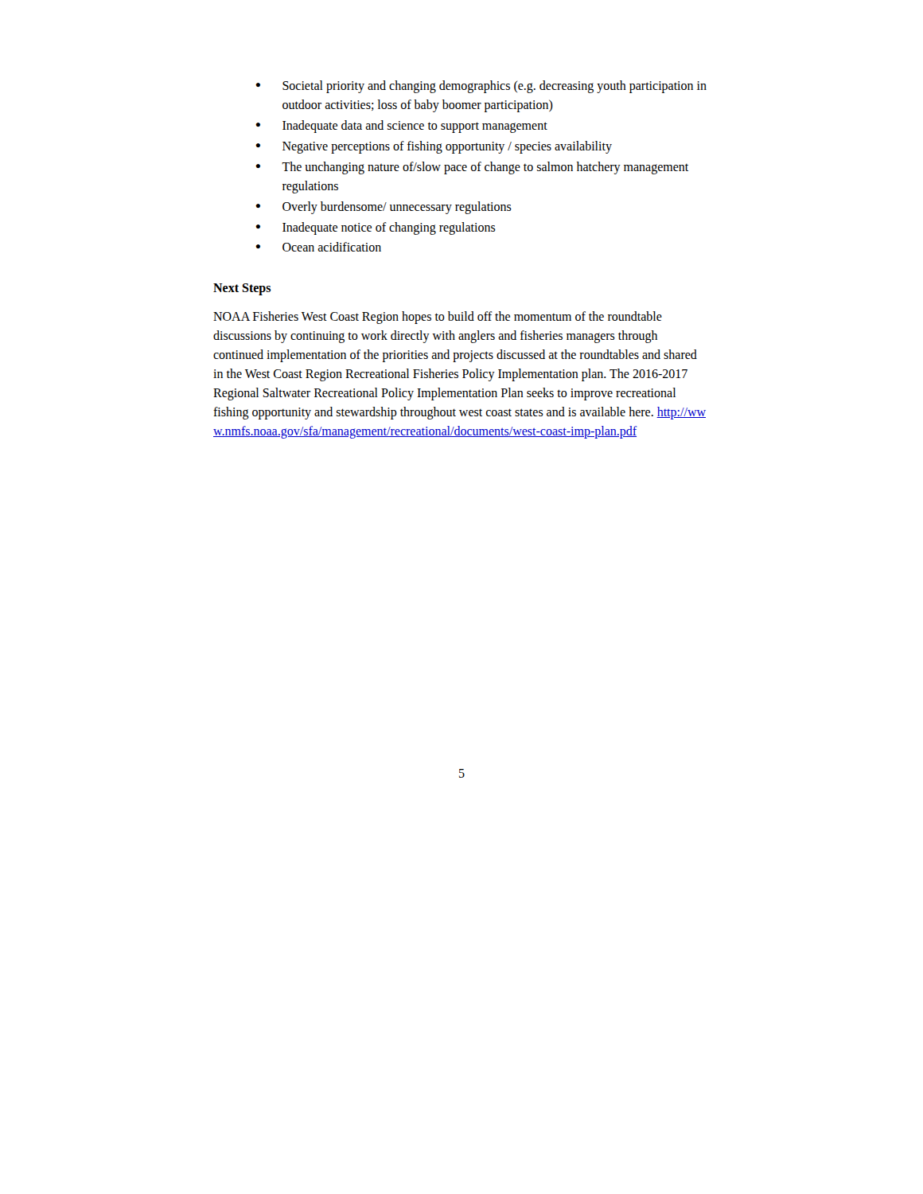Societal priority and changing demographics (e.g. decreasing youth participation in outdoor activities; loss of baby boomer participation)
Inadequate data and science to support management
Negative perceptions of fishing opportunity / species availability
The unchanging nature of/slow pace of change to salmon hatchery management regulations
Overly burdensome/ unnecessary regulations
Inadequate notice of changing regulations
Ocean acidification
Next Steps
NOAA Fisheries West Coast Region hopes to build off the momentum of the roundtable discussions by continuing to work directly with anglers and fisheries managers through continued implementation of the priorities and projects discussed at the roundtables and shared in the West Coast Region Recreational Fisheries Policy Implementation plan. The 2016-2017 Regional Saltwater Recreational Policy Implementation Plan seeks to improve recreational fishing opportunity and stewardship throughout west coast states and is available here. http://www.nmfs.noaa.gov/sfa/management/recreational/documents/west-coast-imp-plan.pdf
5